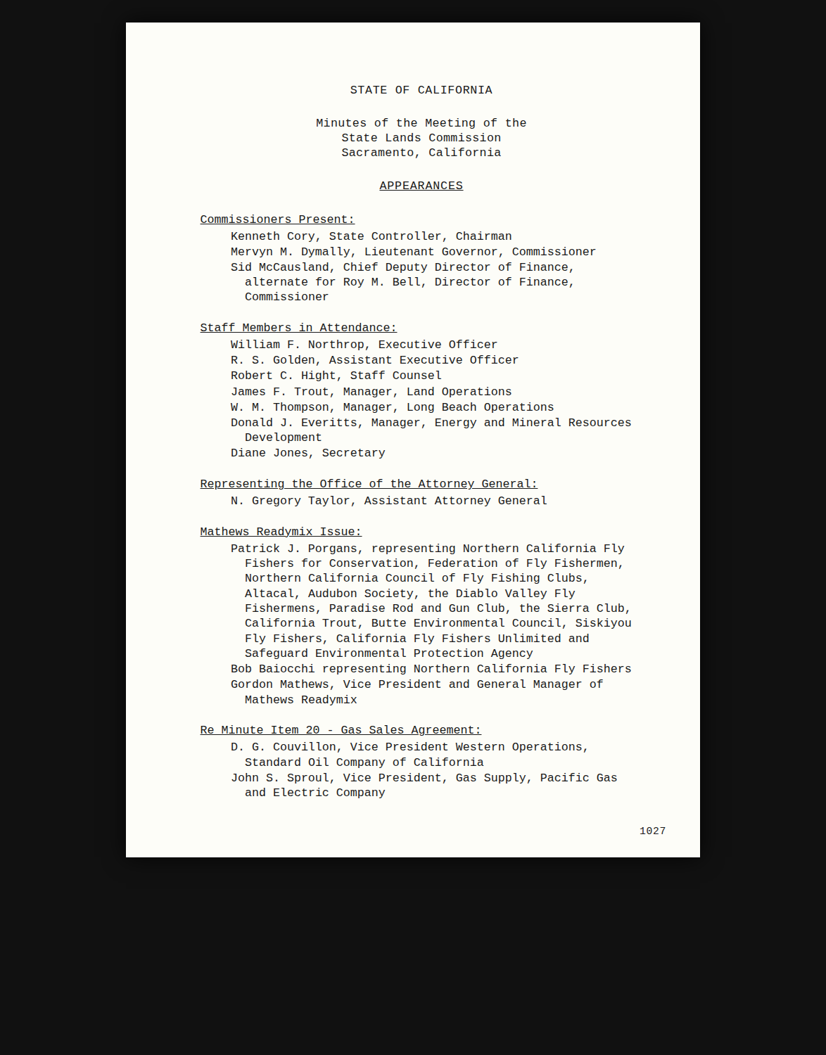STATE OF CALIFORNIA
Minutes of the Meeting of the
State Lands Commission
Sacramento, California
APPEARANCES
Commissioners Present:
Kenneth Cory, State Controller, Chairman
Mervyn M. Dymally, Lieutenant Governor, Commissioner
Sid McCausland, Chief Deputy Director of Finance, alternate for Roy M. Bell, Director of Finance, Commissioner
Staff Members in Attendance:
William F. Northrop, Executive Officer
R. S. Golden, Assistant Executive Officer
Robert C. Hight, Staff Counsel
James F. Trout, Manager, Land Operations
W. M. Thompson, Manager, Long Beach Operations
Donald J. Everitts, Manager, Energy and Mineral Resources Development
Diane Jones, Secretary
Representing the Office of the Attorney General:
N. Gregory Taylor, Assistant Attorney General
Mathews Readymix Issue:
Patrick J. Porgans, representing Northern California Fly Fishers for Conservation, Federation of Fly Fishermen, Northern California Council of Fly Fishing Clubs, Altacal, Audubon Society, the Diablo Valley Fly Fishermens, Paradise Rod and Gun Club, the Sierra Club, California Trout, Butte Environmental Council, Siskiyou Fly Fishers, California Fly Fishers Unlimited and Safeguard Environmental Protection Agency
Bob Baiocchi representing Northern California Fly Fishers
Gordon Mathews, Vice President and General Manager of Mathews Readymix
Re Minute Item 20 - Gas Sales Agreement:
D. G. Couvillon, Vice President Western Operations, Standard Oil Company of California
John S. Sproul, Vice President, Gas Supply, Pacific Gas and Electric Company
1027